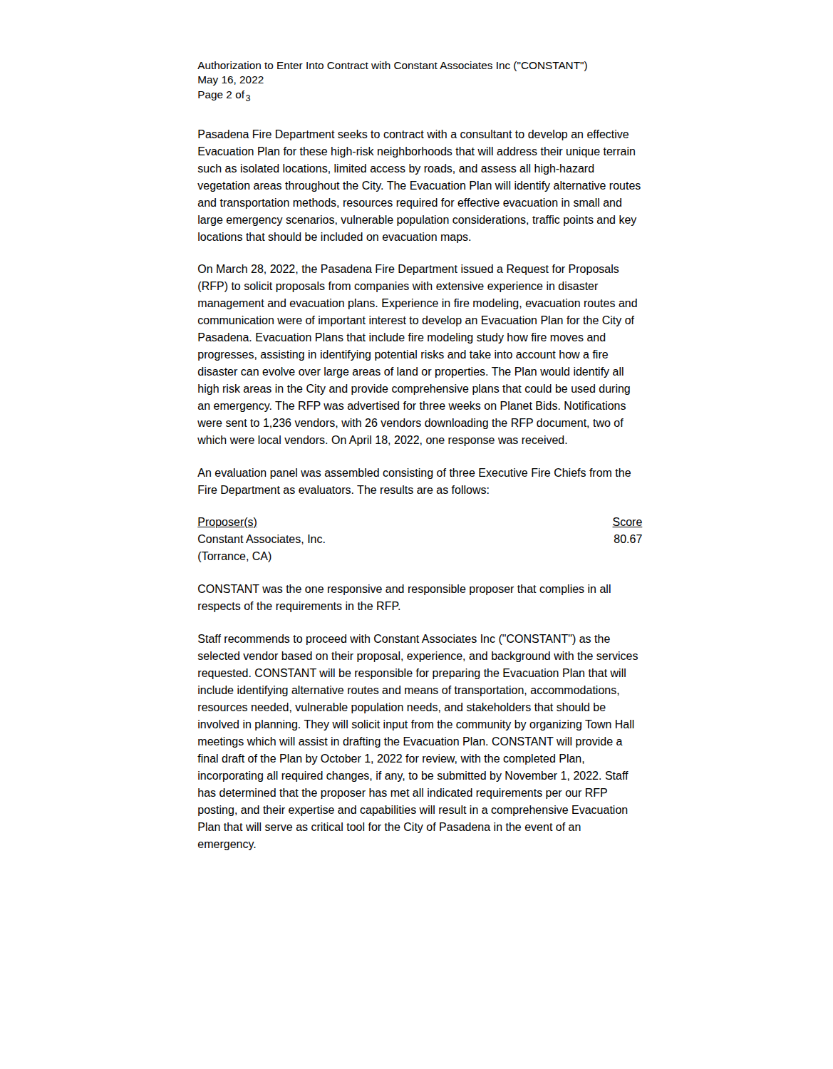Authorization to Enter Into Contract with Constant Associates Inc ("CONSTANT") May 16, 2022 Page 2 of3
Pasadena Fire Department seeks to contract with a consultant to develop an effective Evacuation Plan for these high-risk neighborhoods that will address their unique terrain such as isolated locations, limited access by roads, and assess all high-hazard vegetation areas throughout the City. The Evacuation Plan will identify alternative routes and transportation methods, resources required for effective evacuation in small and large emergency scenarios, vulnerable population considerations, traffic points and key locations that should be included on evacuation maps.
On March 28, 2022, the Pasadena Fire Department issued a Request for Proposals (RFP) to solicit proposals from companies with extensive experience in disaster management and evacuation plans. Experience in fire modeling, evacuation routes and communication were of important interest to develop an Evacuation Plan for the City of Pasadena. Evacuation Plans that include fire modeling study how fire moves and progresses, assisting in identifying potential risks and take into account how a fire disaster can evolve over large areas of land or properties. The Plan would identify all high risk areas in the City and provide comprehensive plans that could be used during an emergency. The RFP was advertised for three weeks on Planet Bids. Notifications were sent to 1,236 vendors, with 26 vendors downloading the RFP document, two of which were local vendors. On April 18, 2022, one response was received.
An evaluation panel was assembled consisting of three Executive Fire Chiefs from the Fire Department as evaluators. The results are as follows:
| Proposer(s) | Score |
| Constant Associates, Inc. (Torrance, CA) | 80.67 |
CONSTANT was the one responsive and responsible proposer that complies in all respects of the requirements in the RFP.
Staff recommends to proceed with Constant Associates Inc ("CONSTANT") as the selected vendor based on their proposal, experience, and background with the services requested. CONSTANT will be responsible for preparing the Evacuation Plan that will include identifying alternative routes and means of transportation, accommodations, resources needed, vulnerable population needs, and stakeholders that should be involved in planning. They will solicit input from the community by organizing Town Hall meetings which will assist in drafting the Evacuation Plan. CONSTANT will provide a final draft of the Plan by October 1, 2022 for review, with the completed Plan, incorporating all required changes, if any, to be submitted by November 1, 2022. Staff has determined that the proposer has met all indicated requirements per our RFP posting, and their expertise and capabilities will result in a comprehensive Evacuation Plan that will serve as critical tool for the City of Pasadena in the event of an emergency.